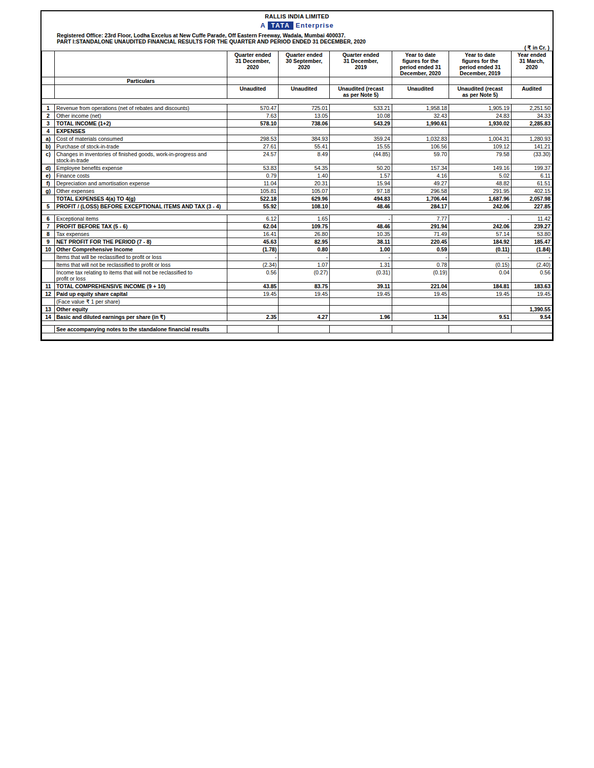RALLIS INDIA LIMITED
A TATA Enterprise
Registered Office: 23rd Floor, Lodha Excelus at New Cuffe Parade, Off Eastern Freeway, Wadala, Mumbai 400037.
PART I:STANDALONE UNAUDITED FINANCIAL RESULTS FOR THE QUARTER AND PERIOD ENDED 31 DECEMBER, 2020
( ₹ in Cr. )
| | | Quarter ended 31 December, 2020 | Quarter ended 30 September, 2020 | Quarter ended 31 December, 2019 | Year to date figures for the period ended 31 December, 2020 | Year to date figures for the period ended 31 December, 2019 | Year ended 31 March, 2020 |
| --- | --- | --- | --- | --- | --- | --- | --- |
| | Particulars | | | | | | |
| | | Unaudited | Unaudited | Unaudited (recast as per Note 5) | Unaudited | Unaudited (recast as per Note 5) | Audited |
| 1 | Revenue from operations (net of rebates and discounts) | 570.47 | 725.01 | 533.21 | 1,958.18 | 1,905.19 | 2,251.50 |
| 2 | Other income (net) | 7.63 | 13.05 | 10.08 | 32.43 | 24.83 | 34.33 |
| 3 | TOTAL INCOME (1+2) | 578.10 | 738.06 | 543.29 | 1,990.61 | 1,930.02 | 2,285.83 |
| 4 | EXPENSES | | | | | | |
| a) | Cost of materials consumed | 298.53 | 384.93 | 359.24 | 1,032.83 | 1,004.31 | 1,280.93 |
| b) | Purchase of stock-in-trade | 27.61 | 55.41 | 15.55 | 106.56 | 109.12 | 141.21 |
| c) | Changes in inventories of finished goods, work-in-progress and stock-in-trade | 24.57 | 8.49 | (44.85) | 59.70 | 79.58 | (33.30) |
| d) | Employee benefits expense | 53.83 | 54.35 | 50.20 | 157.34 | 149.16 | 199.37 |
| e) | Finance costs | 0.79 | 1.40 | 1.57 | 4.16 | 5.02 | 6.11 |
| f) | Depreciation and amortisation expense | 11.04 | 20.31 | 15.94 | 49.27 | 48.82 | 61.51 |
| g) | Other expenses | 105.81 | 105.07 | 97.18 | 296.58 | 291.95 | 402.15 |
| | TOTAL EXPENSES 4(a) TO 4(g) | 522.18 | 629.96 | 494.83 | 1,706.44 | 1,687.96 | 2,057.98 |
| 5 | PROFIT / (LOSS) BEFORE EXCEPTIONAL ITEMS AND TAX (3 - 4) | 55.92 | 108.10 | 48.46 | 284.17 | 242.06 | 227.85 |
| 6 | Exceptional items | 6.12 | 1.65 | - | 7.77 | - | 11.42 |
| 7 | PROFIT BEFORE TAX (5 - 6) | 62.04 | 109.75 | 48.46 | 291.94 | 242.06 | 239.27 |
| 8 | Tax expenses | 16.41 | 26.80 | 10.35 | 71.49 | 57.14 | 53.80 |
| 9 | NET PROFIT FOR THE PERIOD (7 - 8) | 45.63 | 82.95 | 38.11 | 220.45 | 184.92 | 185.47 |
| 10 | Other Comprehensive Income | (1.78) | 0.80 | 1.00 | 0.59 | (0.11) | (1.84) |
| | Items that will be reclassified to profit or loss | - | - | - | - | - | - |
| | Items that will not be reclassified to profit or loss | (2.34) | 1.07 | 1.31 | 0.78 | (0.15) | (2.40) |
| | Income tax relating to items that will not be reclassified to profit or loss | 0.56 | (0.27) | (0.31) | (0.19) | 0.04 | 0.56 |
| 11 | TOTAL COMPREHENSIVE INCOME (9 + 10) | 43.85 | 83.75 | 39.11 | 221.04 | 184.81 | 183.63 |
| 12 | Paid up equity share capital | 19.45 | 19.45 | 19.45 | 19.45 | 19.45 | 19.45 |
| | (Face value ₹ 1 per share) | | | | | | |
| 13 | Other equity | | | | | | 1,390.55 |
| 14 | Basic and diluted earnings per share (in ₹) | 2.35 | 4.27 | 1.96 | 11.34 | 9.51 | 9.54 |
| | See accompanying notes to the standalone financial results | | | | | | |